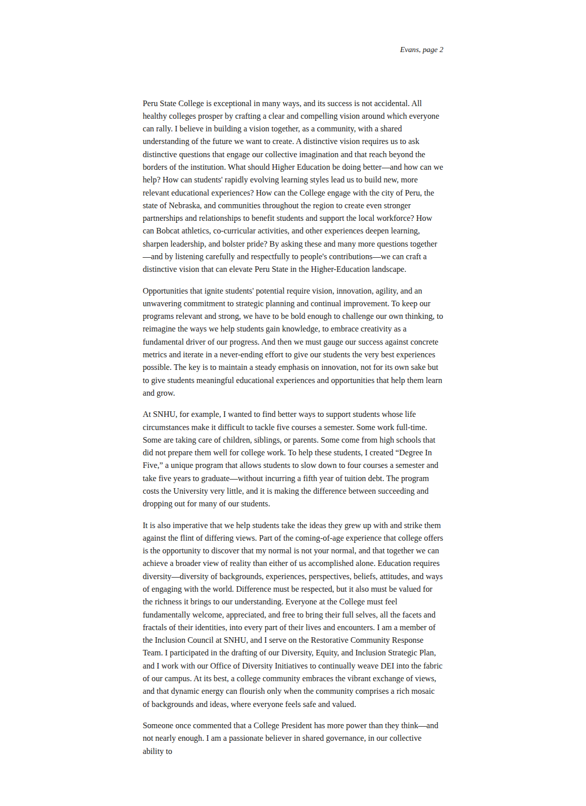Evans, page 2
Peru State College is exceptional in many ways, and its success is not accidental. All healthy colleges prosper by crafting a clear and compelling vision around which everyone can rally. I believe in building a vision together, as a community, with a shared understanding of the future we want to create. A distinctive vision requires us to ask distinctive questions that engage our collective imagination and that reach beyond the borders of the institution. What should Higher Education be doing better—and how can we help? How can students' rapidly evolving learning styles lead us to build new, more relevant educational experiences? How can the College engage with the city of Peru, the state of Nebraska, and communities throughout the region to create even stronger partnerships and relationships to benefit students and support the local workforce? How can Bobcat athletics, co-curricular activities, and other experiences deepen learning, sharpen leadership, and bolster pride? By asking these and many more questions together—and by listening carefully and respectfully to people's contributions—we can craft a distinctive vision that can elevate Peru State in the Higher-Education landscape.
Opportunities that ignite students' potential require vision, innovation, agility, and an unwavering commitment to strategic planning and continual improvement. To keep our programs relevant and strong, we have to be bold enough to challenge our own thinking, to reimagine the ways we help students gain knowledge, to embrace creativity as a fundamental driver of our progress. And then we must gauge our success against concrete metrics and iterate in a never-ending effort to give our students the very best experiences possible. The key is to maintain a steady emphasis on innovation, not for its own sake but to give students meaningful educational experiences and opportunities that help them learn and grow.
At SNHU, for example, I wanted to find better ways to support students whose life circumstances make it difficult to tackle five courses a semester. Some work full-time. Some are taking care of children, siblings, or parents. Some come from high schools that did not prepare them well for college work. To help these students, I created “Degree In Five,” a unique program that allows students to slow down to four courses a semester and take five years to graduate—without incurring a fifth year of tuition debt. The program costs the University very little, and it is making the difference between succeeding and dropping out for many of our students.
It is also imperative that we help students take the ideas they grew up with and strike them against the flint of differing views. Part of the coming-of-age experience that college offers is the opportunity to discover that my normal is not your normal, and that together we can achieve a broader view of reality than either of us accomplished alone. Education requires diversity—diversity of backgrounds, experiences, perspectives, beliefs, attitudes, and ways of engaging with the world. Difference must be respected, but it also must be valued for the richness it brings to our understanding. Everyone at the College must feel fundamentally welcome, appreciated, and free to bring their full selves, all the facets and fractals of their identities, into every part of their lives and encounters. I am a member of the Inclusion Council at SNHU, and I serve on the Restorative Community Response Team. I participated in the drafting of our Diversity, Equity, and Inclusion Strategic Plan, and I work with our Office of Diversity Initiatives to continually weave DEI into the fabric of our campus. At its best, a college community embraces the vibrant exchange of views, and that dynamic energy can flourish only when the community comprises a rich mosaic of backgrounds and ideas, where everyone feels safe and valued.
Someone once commented that a College President has more power than they think—and not nearly enough. I am a passionate believer in shared governance, in our collective ability to